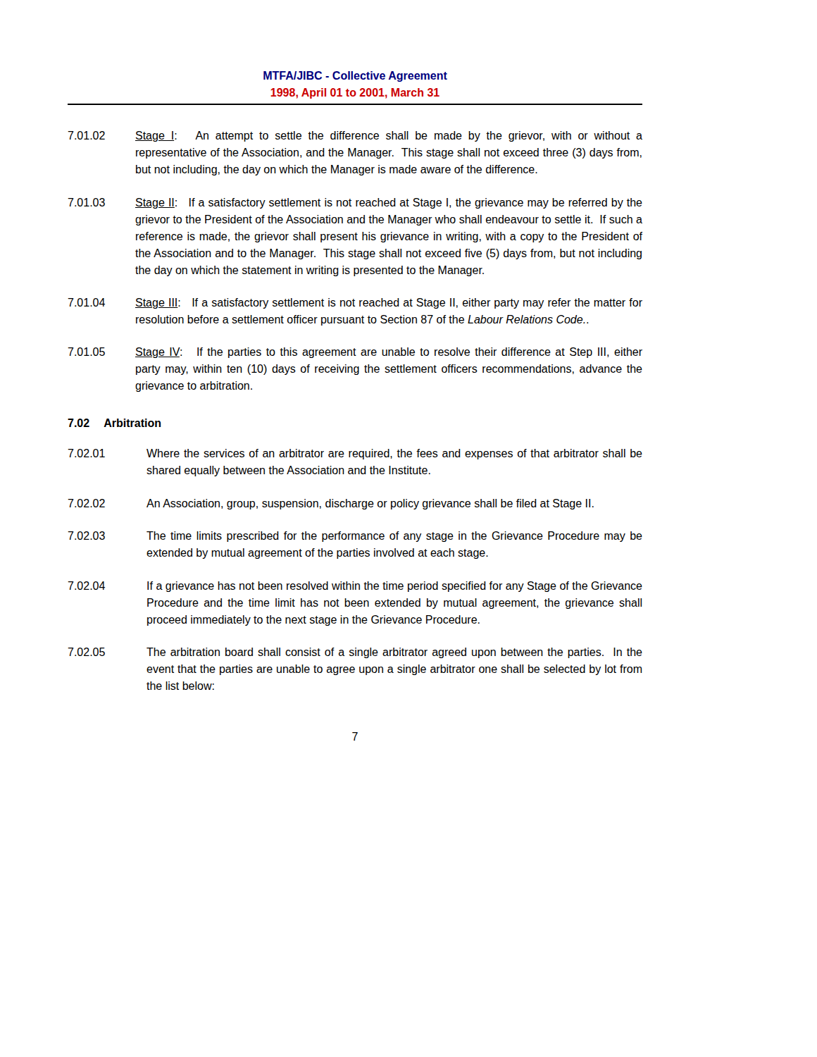MTFA/JIBC - Collective Agreement
1998, April 01 to 2001, March 31
7.01.02
Stage I: An attempt to settle the difference shall be made by the grievor, with or without a representative of the Association, and the Manager. This stage shall not exceed three (3) days from, but not including, the day on which the Manager is made aware of the difference.
7.01.03
Stage II: If a satisfactory settlement is not reached at Stage I, the grievance may be referred by the grievor to the President of the Association and the Manager who shall endeavour to settle it. If such a reference is made, the grievor shall present his grievance in writing, with a copy to the President of the Association and to the Manager. This stage shall not exceed five (5) days from, but not including the day on which the statement in writing is presented to the Manager.
7.01.04
Stage III: If a satisfactory settlement is not reached at Stage II, either party may refer the matter for resolution before a settlement officer pursuant to Section 87 of the Labour Relations Code..
7.01.05
Stage IV: If the parties to this agreement are unable to resolve their difference at Step III, either party may, within ten (10) days of receiving the settlement officers recommendations, advance the grievance to arbitration.
7.02 Arbitration
7.02.01
Where the services of an arbitrator are required, the fees and expenses of that arbitrator shall be shared equally between the Association and the Institute.
7.02.02
An Association, group, suspension, discharge or policy grievance shall be filed at Stage II.
7.02.03
The time limits prescribed for the performance of any stage in the Grievance Procedure may be extended by mutual agreement of the parties involved at each stage.
7.02.04
If a grievance has not been resolved within the time period specified for any Stage of the Grievance Procedure and the time limit has not been extended by mutual agreement, the grievance shall proceed immediately to the next stage in the Grievance Procedure.
7.02.05
The arbitration board shall consist of a single arbitrator agreed upon between the parties. In the event that the parties are unable to agree upon a single arbitrator one shall be selected by lot from the list below:
7